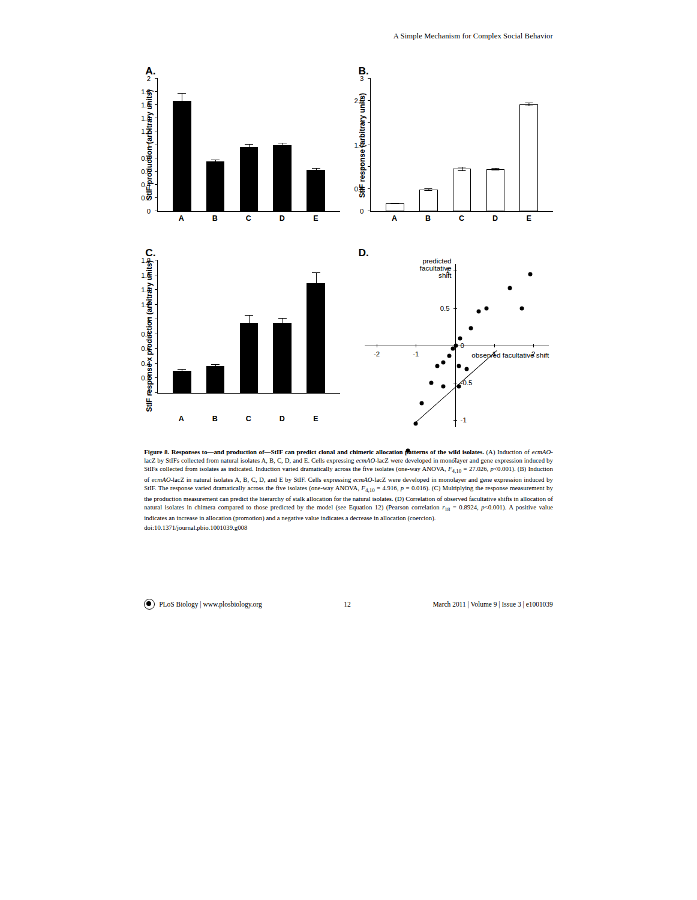A Simple Mechanism for Complex Social Behavior
A.
StIF production (arbitrary units)
0
0.2
0.4
0.6
0.8
1
1.2
1.4
1.6
1.8
2
A: 1.67 ± .12 -> 83.5% ; err 6%
ABCDE
B.
StIF response (arbitrary units)
0
0.5
1
1.5
2
2.5
3
ABCDE
C.
StIF response x production (arbitrary units)
0
0.2
0.4
0.6
0.8
1
1.2
1.4
1.6
1.8
ABCDE
D.
-2
-1
1
2
1
0.5
0
-0.5
-1
observed facultative shift
predicted facultative
shift
Figure 8. Responses to—and production of—StIF can predict clonal and chimeric allocation patterns of the wild isolates. (A) Induction of ecmAO-lacZ by StIFs collected from natural isolates A, B, C, D, and E. Cells expressing ecmAO-lacZ were developed in monolayer and gene expression induced by StIFs collected from isolates as indicated. Induction varied dramatically across the five isolates (one-way ANOVA, F4,10 = 27.026, p<0.001). (B) Induction of ecmAO-lacZ in natural isolates A, B, C, D, and E by StIF. Cells expressing ecmAO-lacZ were developed in monolayer and gene expression induced by StIF. The response varied dramatically across the five isolates (one-way ANOVA, F4,10 = 4.916, p = 0.016). (C) Multiplying the response measurement by the production measurement can predict the hierarchy of stalk allocation for the natural isolates. (D) Correlation of observed facultative shifts in allocation of natural isolates in chimera compared to those predicted by the model (see Equation 12) (Pearson correlation r18 = 0.8924, p<0.001). A positive value indicates an increase in allocation (promotion) and a negative value indicates a decrease in allocation (coercion).
doi:10.1371/journal.pbio.1001039.g008
PLoS Biology | www.plosbiology.org
12
March 2011 | Volume 9 | Issue 3 | e1001039